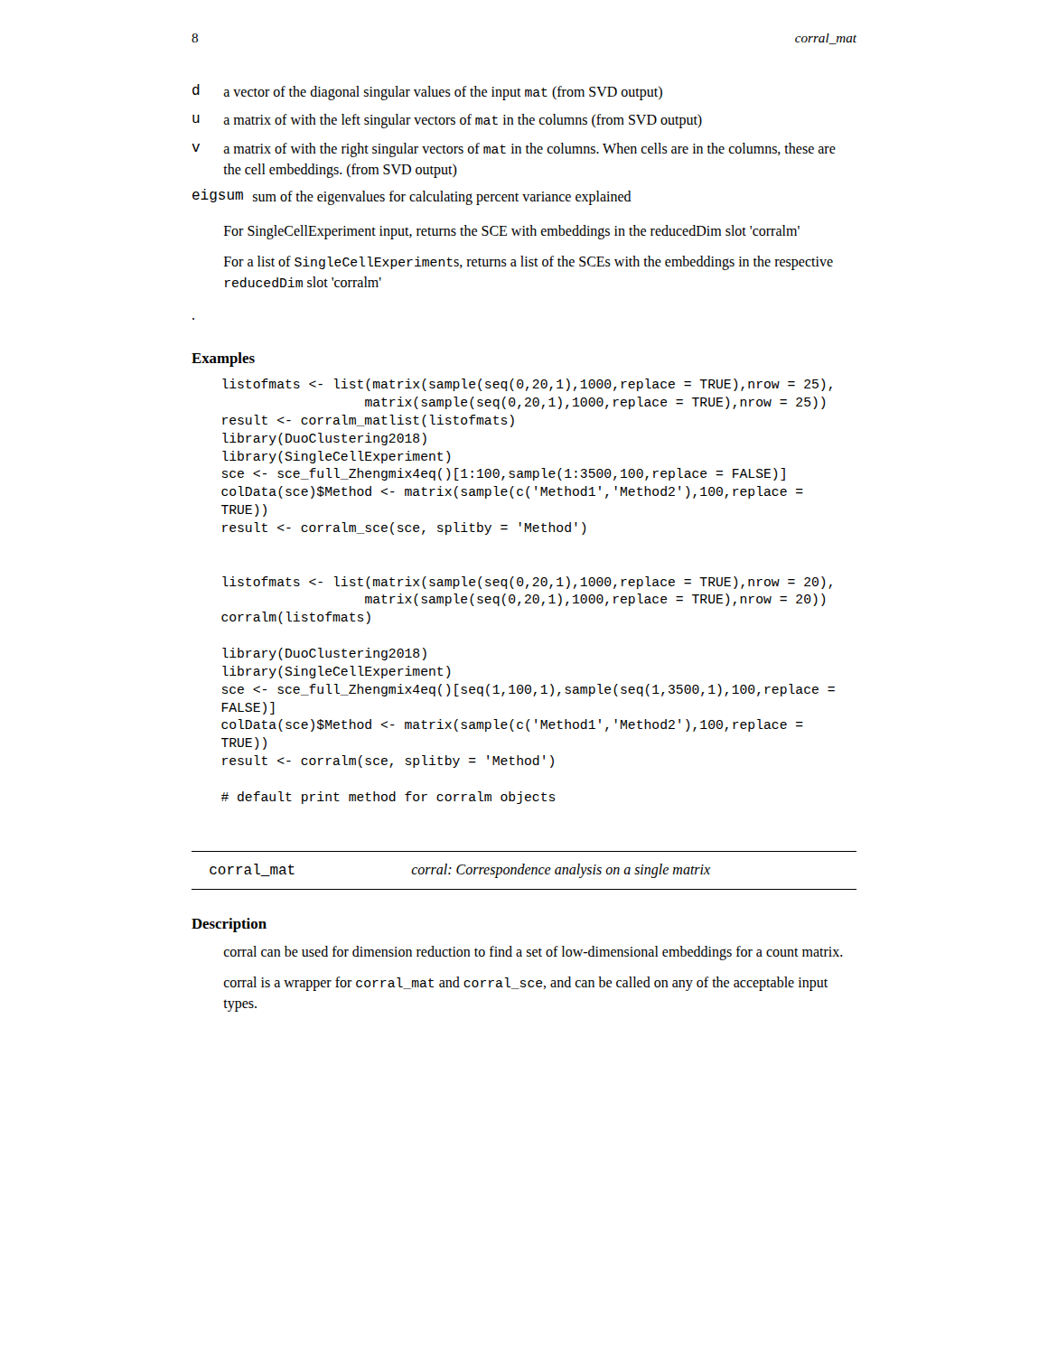8 corral_mat
d
a vector of the diagonal singular values of the input mat (from SVD output)
u
a matrix of with the left singular vectors of mat in the columns (from SVD output)
v
a matrix of with the right singular vectors of mat in the columns. When cells are in the columns, these are the cell embeddings. (from SVD output)
eigsum
sum of the eigenvalues for calculating percent variance explained
For SingleCellExperiment input, returns the SCE with embeddings in the reducedDim slot 'corralm'
For a list of SingleCellExperiments, returns a list of the SCEs with the embeddings in the respective reducedDim slot 'corralm'
.
Examples
listofmats <- list(matrix(sample(seq(0,20,1),1000,replace = TRUE),nrow = 25),
                  matrix(sample(seq(0,20,1),1000,replace = TRUE),nrow = 25))
result <- corralm_matlist(listofmats)
library(DuoClustering2018)
library(SingleCellExperiment)
sce <- sce_full_Zhengmix4eq()[1:100,sample(1:3500,100,replace = FALSE)]
colData(sce)$Method <- matrix(sample(c('Method1','Method2'),100,replace = TRUE))
result <- corralm_sce(sce, splitby = 'Method')


listofmats <- list(matrix(sample(seq(0,20,1),1000,replace = TRUE),nrow = 20),
                  matrix(sample(seq(0,20,1),1000,replace = TRUE),nrow = 20))
corralm(listofmats)

library(DuoClustering2018)
library(SingleCellExperiment)
sce <- sce_full_Zhengmix4eq()[seq(1,100,1),sample(seq(1,3500,1),100,replace = FALSE)]
colData(sce)$Method <- matrix(sample(c('Method1','Method2'),100,replace = TRUE))
result <- corralm(sce, splitby = 'Method')

# default print method for corralm objects
corral_mat corral: Correspondence analysis on a single matrix
Description
corral can be used for dimension reduction to find a set of low-dimensional embeddings for a count matrix.
corral is a wrapper for corral_mat and corral_sce, and can be called on any of the acceptable input types.